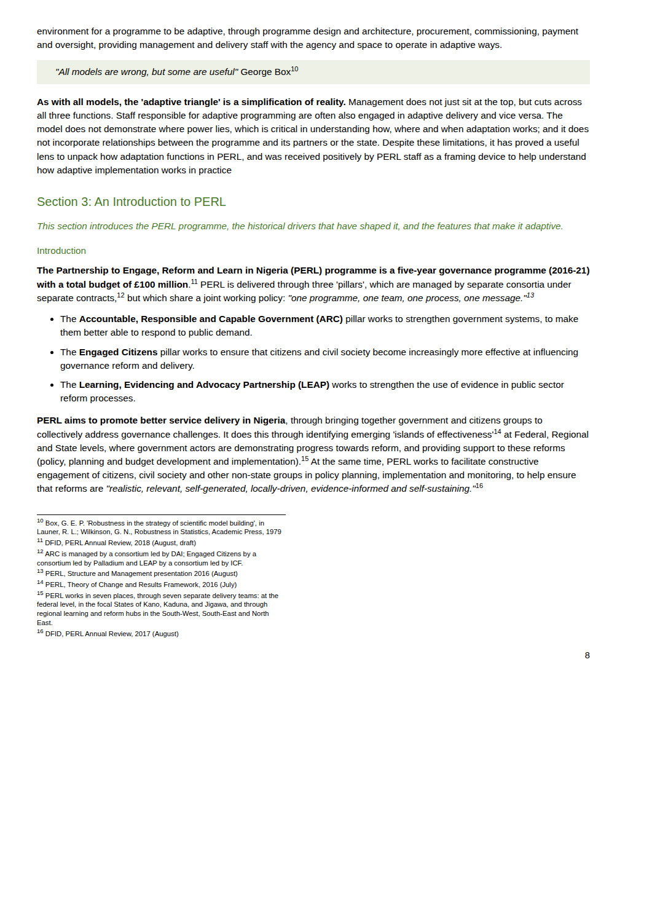environment for a programme to be adaptive, through programme design and architecture, procurement, commissioning, payment and oversight, providing management and delivery staff with the agency and space to operate in adaptive ways.
"All models are wrong, but some are useful" George Box10
As with all models, the 'adaptive triangle' is a simplification of reality. Management does not just sit at the top, but cuts across all three functions. Staff responsible for adaptive programming are often also engaged in adaptive delivery and vice versa. The model does not demonstrate where power lies, which is critical in understanding how, where and when adaptation works; and it does not incorporate relationships between the programme and its partners or the state. Despite these limitations, it has proved a useful lens to unpack how adaptation functions in PERL, and was received positively by PERL staff as a framing device to help understand how adaptive implementation works in practice
Section 3: An Introduction to PERL
This section introduces the PERL programme, the historical drivers that have shaped it, and the features that make it adaptive.
Introduction
The Partnership to Engage, Reform and Learn in Nigeria (PERL) programme is a five-year governance programme (2016-21) with a total budget of £100 million.11 PERL is delivered through three 'pillars', which are managed by separate consortia under separate contracts,12 but which share a joint working policy: "one programme, one team, one process, one message."13
The Accountable, Responsible and Capable Government (ARC) pillar works to strengthen government systems, to make them better able to respond to public demand.
The Engaged Citizens pillar works to ensure that citizens and civil society become increasingly more effective at influencing governance reform and delivery.
The Learning, Evidencing and Advocacy Partnership (LEAP) works to strengthen the use of evidence in public sector reform processes.
PERL aims to promote better service delivery in Nigeria, through bringing together government and citizens groups to collectively address governance challenges. It does this through identifying emerging 'islands of effectiveness'14 at Federal, Regional and State levels, where government actors are demonstrating progress towards reform, and providing support to these reforms (policy, planning and budget development and implementation).15 At the same time, PERL works to facilitate constructive engagement of citizens, civil society and other non-state groups in policy planning, implementation and monitoring, to help ensure that reforms are "realistic, relevant, self-generated, locally-driven, evidence-informed and self-sustaining."16
10 Box, G. E. P. 'Robustness in the strategy of scientific model building', in Launer, R. L.; Wilkinson, G. N., Robustness in Statistics, Academic Press, 1979
11 DFID, PERL Annual Review, 2018 (August, draft)
12 ARC is managed by a consortium led by DAI; Engaged Citizens by a consortium led by Palladium and LEAP by a consortium led by ICF.
13 PERL, Structure and Management presentation 2016 (August)
14 PERL, Theory of Change and Results Framework, 2016 (July)
15 PERL works in seven places, through seven separate delivery teams: at the federal level, in the focal States of Kano, Kaduna, and Jigawa, and through regional learning and reform hubs in the South-West, South-East and North East.
16 DFID, PERL Annual Review, 2017 (August)
8